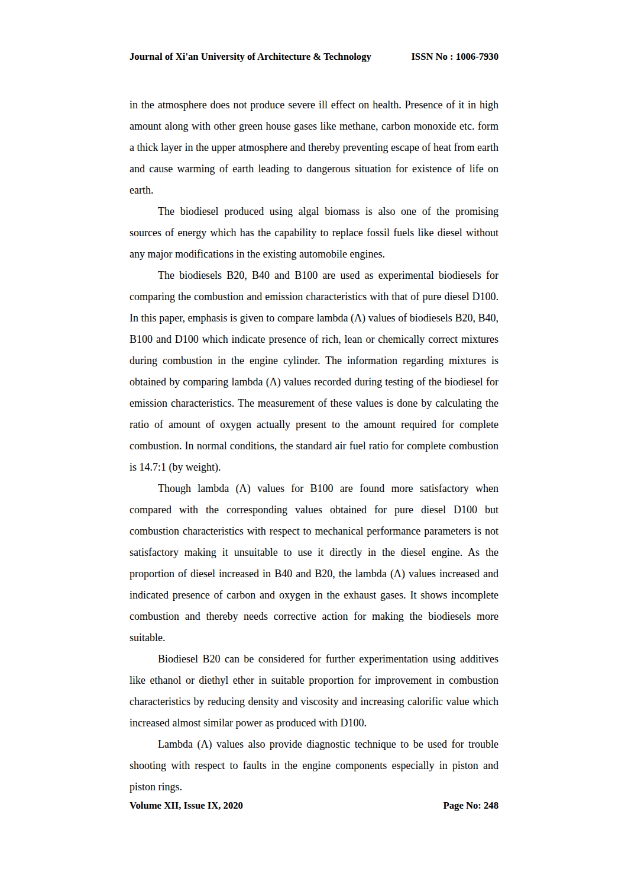Journal of Xi'an University of Architecture & Technology
ISSN No : 1006-7930
in the atmosphere does not produce severe ill effect on health. Presence of it in high amount along with other green house gases like methane, carbon monoxide etc. form a thick layer in the upper atmosphere and thereby preventing escape of heat from earth and cause warming of earth leading to dangerous situation for existence of life on earth.
The biodiesel produced using algal biomass is also one of the promising sources of energy which has the capability to replace fossil fuels like diesel without any major modifications in the existing automobile engines.
The biodiesels B20, B40 and B100 are used as experimental biodiesels for comparing the combustion and emission characteristics with that of pure diesel D100. In this paper, emphasis is given to compare lambda (Λ) values of biodiesels B20, B40, B100 and D100 which indicate presence of rich, lean or chemically correct mixtures during combustion in the engine cylinder. The information regarding mixtures is obtained by comparing lambda (Λ) values recorded during testing of the biodiesel for emission characteristics. The measurement of these values is done by calculating the ratio of amount of oxygen actually present to the amount required for complete combustion. In normal conditions, the standard air fuel ratio for complete combustion is 14.7:1 (by weight).
Though lambda (Λ) values for B100 are found more satisfactory when compared with the corresponding values obtained for pure diesel D100 but combustion characteristics with respect to mechanical performance parameters is not satisfactory making it unsuitable to use it directly in the diesel engine. As the proportion of diesel increased in B40 and B20, the lambda (Λ) values increased and indicated presence of carbon and oxygen in the exhaust gases. It shows incomplete combustion and thereby needs corrective action for making the biodiesels more suitable.
Biodiesel B20 can be considered for further experimentation using additives like ethanol or diethyl ether in suitable proportion for improvement in combustion characteristics by reducing density and viscosity and increasing calorific value which increased almost similar power as produced with D100.
Lambda (Λ) values also provide diagnostic technique to be used for trouble shooting with respect to faults in the engine components especially in piston and piston rings.
Volume XII, Issue IX, 2020
Page No: 248